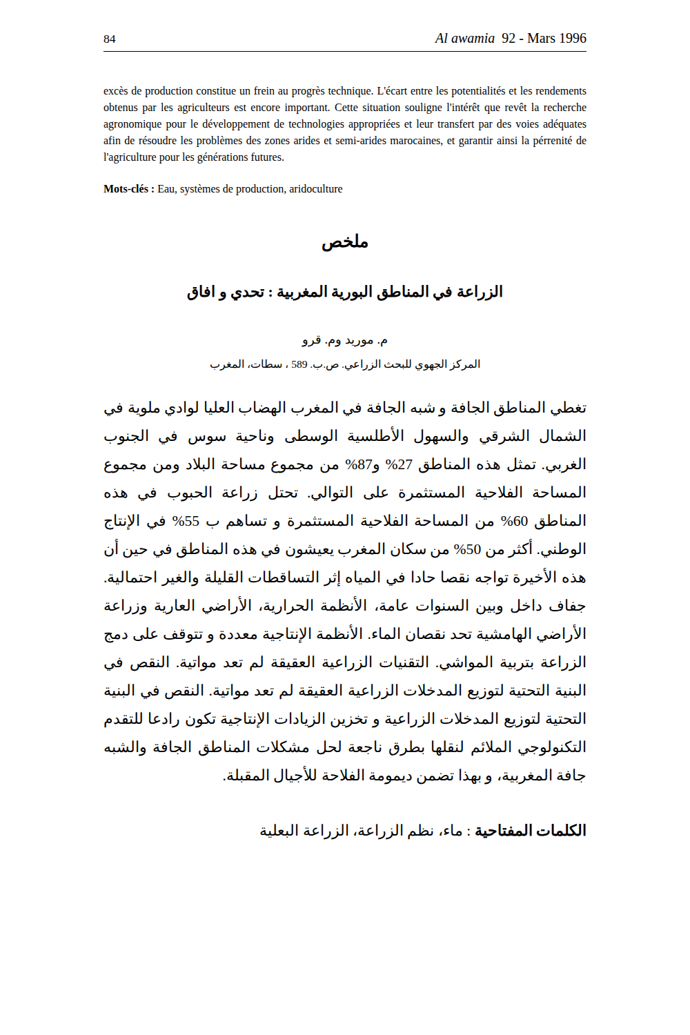84 Al awamia 92 - Mars 1996
excès de production constitue un frein au progrès technique. L'écart entre les potentialités et les rendements obtenus par les agriculteurs est encore important. Cette situation souligne l'intérêt que revêt la recherche agronomique pour le développement de technologies appropriées et leur transfert par des voies adéquates afin de résoudre les problèmes des zones arides et semi-arides marocaines, et garantir ainsi la pérrenité de l'agriculture pour les générations futures.
Mots-clés : Eau, systèmes de production, aridoculture
ملخص
الزراعة في المناطق البورية المغربية : تحدي و افاق
م. موريد وم. قرو
المركز الجهوي للبحث الزراعي. ص.ب. 589 ، سطات، المغرب
تغطي المناطق الجافة و شبه الجافة في المغرب الهضاب العليا لوادي ملوية في الشمال الشرقي والسهول الأطلسية الوسطى وناحية سوس في الجنوب الغربي. تمثل هذه المناطق 27% و87% من مجموع مساحة البلاد ومن مجموع المساحة الفلاحية المستثمرة على التوالي. تحتل زراعة الحبوب في هذه المناطق 60% من المساحة الفلاحية المستثمرة و تساهم ب 55% في الإنتاج الوطني. أكثر من 50% من سكان المغرب يعيشون في هذه المناطق في حين أن هذه الأخيرة تواجه نقصا حادا في المياه إثر التساقطات القليلة والغير احتمالية. جفاف داخل وبين السنوات عامة، الأنظمة الحرارية، الأراضي العارية وزراعة الأراضي الهامشية تحد نقصان الماء. الأنظمة الإنتاجية معددة و تتوقف على دمج الزراعة بتربية المواشي. التقنيات الزراعية العقيقة لم تعد مواتية. النقص في البنية التحتية لتوزيع المدخلات الزراعية العقيقة لم تعد مواتية. النقص في البنية التحتية لتوزيع المدخلات الزراعية و تخزين الزيادات الإنتاجية تكون رادعا للتقدم التكنولوجي الملائم لنقلها بطرق ناجعة لحل مشكلات المناطق الجافة والشبه جافة المغربية، و بهذا تضمن ديمومة الفلاحة للأجيال المقبلة.
الكلمات المفتاحية : ماء، نظم الزراعة، الزراعة البعلية